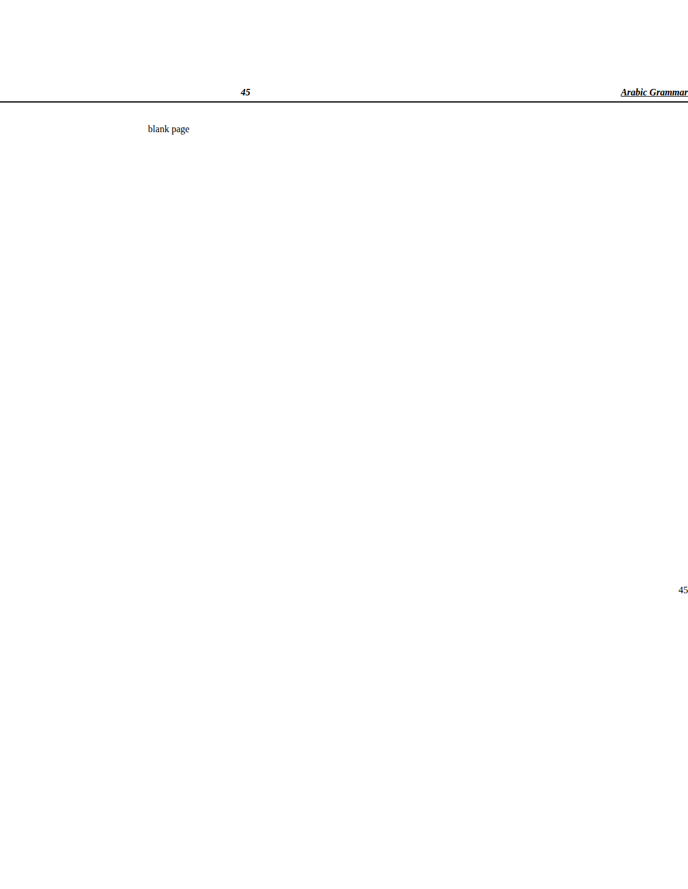45 Arabic Grammar
blank page
45